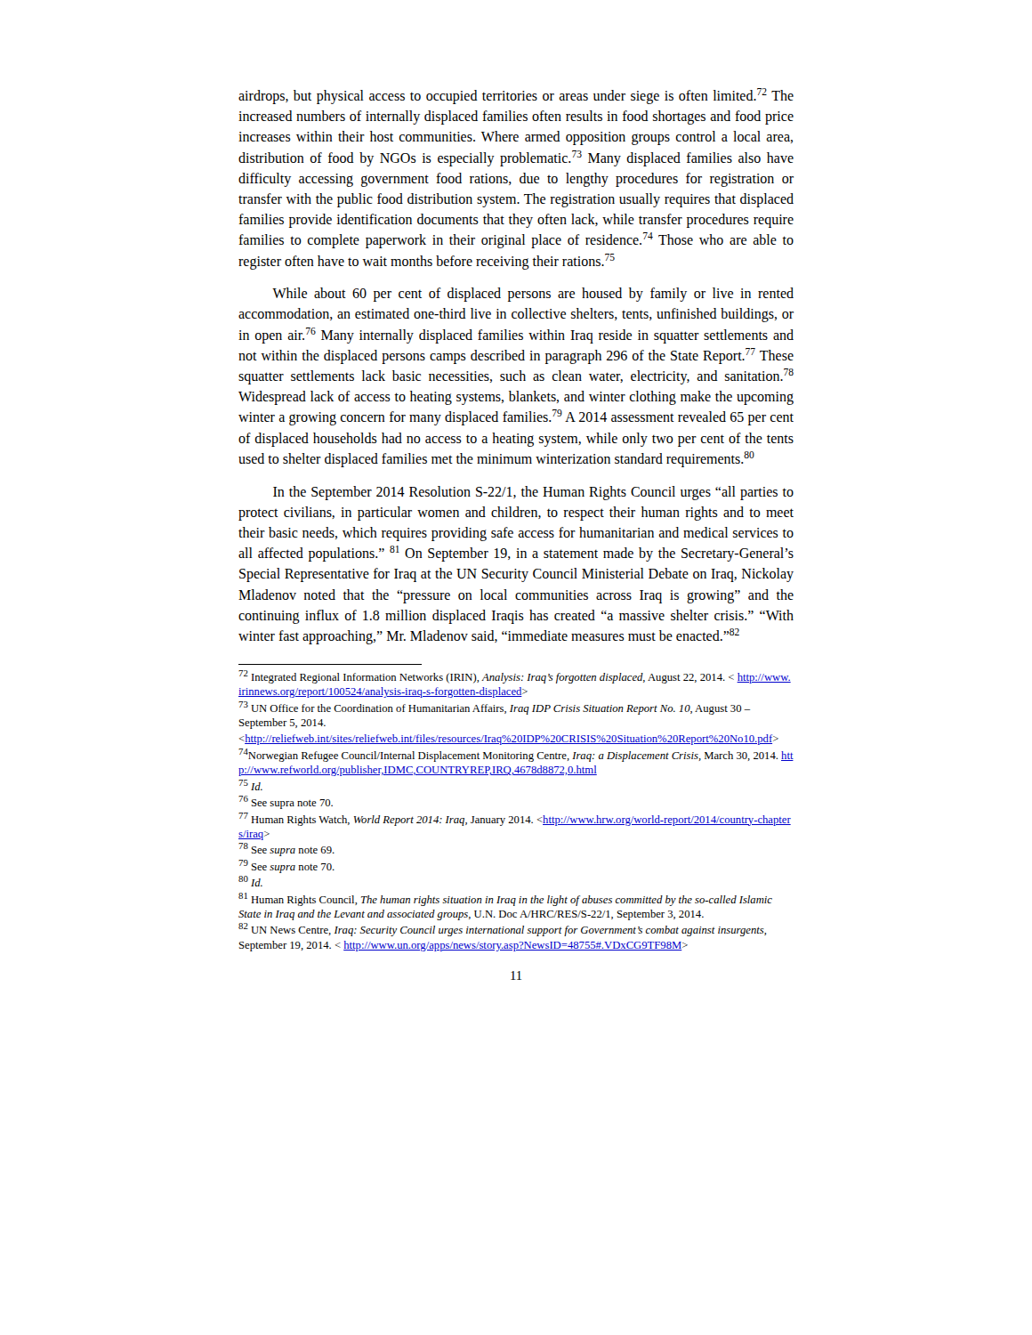airdrops, but physical access to occupied territories or areas under siege is often limited.72 The increased numbers of internally displaced families often results in food shortages and food price increases within their host communities. Where armed opposition groups control a local area, distribution of food by NGOs is especially problematic.73 Many displaced families also have difficulty accessing government food rations, due to lengthy procedures for registration or transfer with the public food distribution system. The registration usually requires that displaced families provide identification documents that they often lack, while transfer procedures require families to complete paperwork in their original place of residence.74 Those who are able to register often have to wait months before receiving their rations.75
While about 60 per cent of displaced persons are housed by family or live in rented accommodation, an estimated one-third live in collective shelters, tents, unfinished buildings, or in open air.76 Many internally displaced families within Iraq reside in squatter settlements and not within the displaced persons camps described in paragraph 296 of the State Report.77 These squatter settlements lack basic necessities, such as clean water, electricity, and sanitation.78 Widespread lack of access to heating systems, blankets, and winter clothing make the upcoming winter a growing concern for many displaced families.79 A 2014 assessment revealed 65 per cent of displaced households had no access to a heating system, while only two per cent of the tents used to shelter displaced families met the minimum winterization standard requirements.80
In the September 2014 Resolution S-22/1, the Human Rights Council urges “all parties to protect civilians, in particular women and children, to respect their human rights and to meet their basic needs, which requires providing safe access for humanitarian and medical services to all affected populations.” 81 On September 19, in a statement made by the Secretary-General’s Special Representative for Iraq at the UN Security Council Ministerial Debate on Iraq, Nickolay Mladenov noted that the “pressure on local communities across Iraq is growing” and the continuing influx of 1.8 million displaced Iraqis has created “a massive shelter crisis.” “With winter fast approaching,” Mr. Mladenov said, “immediate measures must be enacted.”82
72 Integrated Regional Information Networks (IRIN), Analysis: Iraq’s forgotten displaced, August 22, 2014. < http://www.irinnews.org/report/100524/analysis-iraq-s-forgotten-displaced>
73 UN Office for the Coordination of Humanitarian Affairs, Iraq IDP Crisis Situation Report No. 10, August 30 – September 5, 2014.
<http://reliefweb.int/sites/reliefweb.int/files/resources/Iraq%20IDP%20CRISIS%20Situation%20Report%20No10.pdf>
74Norwegian Refugee Council/Internal Displacement Monitoring Centre, Iraq: a Displacement Crisis, March 30, 2014. http://www.refworld.org/publisher,IDMC,COUNTRYREP,IRQ,4678d8872,0.html
75 Id.
76 See supra note 70.
77 Human Rights Watch, World Report 2014: Iraq, January 2014. <http://www.hrw.org/world-report/2014/country-chapters/iraq>
78 See supra note 69.
79 See supra note 70.
80 Id.
81 Human Rights Council, The human rights situation in Iraq in the light of abuses committed by the so-called Islamic State in Iraq and the Levant and associated groups, U.N. Doc A/HRC/RES/S-22/1, September 3, 2014.
82 UN News Centre, Iraq: Security Council urges international support for Government’s combat against insurgents, September 19, 2014. < http://www.un.org/apps/news/story.asp?NewsID=48755#.VDxCG9TF98M>
11